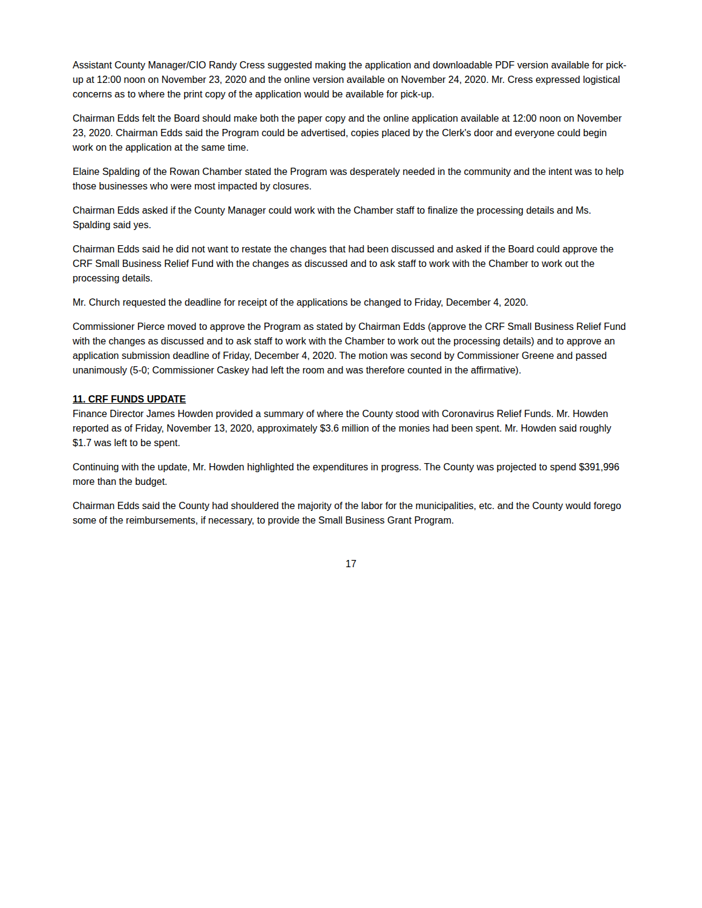Assistant County Manager/CIO Randy Cress suggested making the application and downloadable PDF version available for pick-up at 12:00 noon on November 23, 2020 and the online version available on November 24, 2020. Mr. Cress expressed logistical concerns as to where the print copy of the application would be available for pick-up.
Chairman Edds felt the Board should make both the paper copy and the online application available at 12:00 noon on November 23, 2020. Chairman Edds said the Program could be advertised, copies placed by the Clerk's door and everyone could begin work on the application at the same time.
Elaine Spalding of the Rowan Chamber stated the Program was desperately needed in the community and the intent was to help those businesses who were most impacted by closures.
Chairman Edds asked if the County Manager could work with the Chamber staff to finalize the processing details and Ms. Spalding said yes.
Chairman Edds said he did not want to restate the changes that had been discussed and asked if the Board could approve the CRF Small Business Relief Fund with the changes as discussed and to ask staff to work with the Chamber to work out the processing details.
Mr. Church requested the deadline for receipt of the applications be changed to Friday, December 4, 2020.
Commissioner Pierce moved to approve the Program as stated by Chairman Edds (approve the CRF Small Business Relief Fund with the changes as discussed and to ask staff to work with the Chamber to work out the processing details) and to approve an application submission deadline of Friday, December 4, 2020. The motion was second by Commissioner Greene and passed unanimously (5-0; Commissioner Caskey had left the room and was therefore counted in the affirmative).
11. CRF FUNDS UPDATE
Finance Director James Howden provided a summary of where the County stood with Coronavirus Relief Funds. Mr. Howden reported as of Friday, November 13, 2020, approximately $3.6 million of the monies had been spent. Mr. Howden said roughly $1.7 was left to be spent.
Continuing with the update, Mr. Howden highlighted the expenditures in progress. The County was projected to spend $391,996 more than the budget.
Chairman Edds said the County had shouldered the majority of the labor for the municipalities, etc. and the County would forego some of the reimbursements, if necessary, to provide the Small Business Grant Program.
17